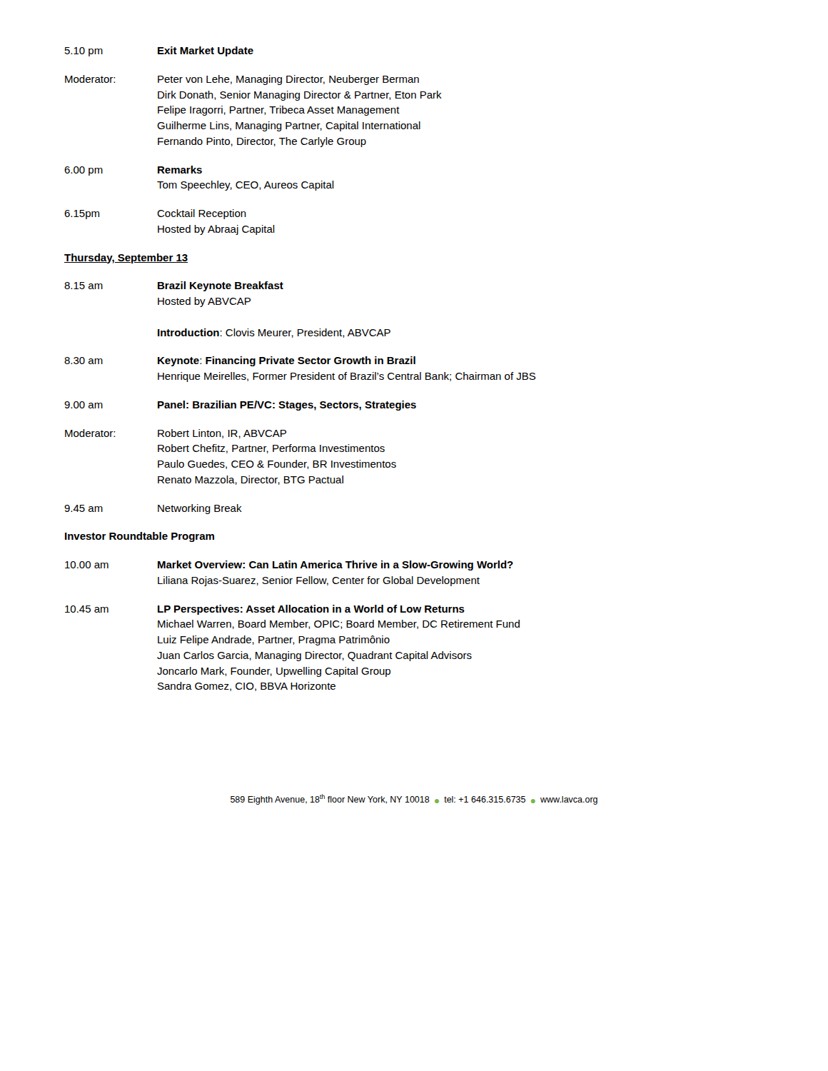| 5.10 pm | Exit Market Update |
| Moderator: | Peter von Lehe, Managing Director, Neuberger Berman Dirk Donath, Senior Managing Director & Partner, Eton Park Felipe Iragorri, Partner, Tribeca Asset Management Guilherme Lins, Managing Partner, Capital International Fernando Pinto, Director, The Carlyle Group |
| 6.00 pm | Remarks Tom Speechley, CEO, Aureos Capital |
| 6.15pm | Cocktail Reception Hosted by Abraaj Capital |
| Thursday, September 13 |
| 8.15 am | Brazil Keynote Breakfast Hosted by ABVCAP Introduction : Clovis Meurer, President, ABVCAP |
| 8.30 am | Keynote : Financing Private Sector Growth in Brazil Henrique Meirelles, Former President of Brazil’s Central Bank; Chairman of JBS |
| 9.00 am | Panel: Brazilian PE/VC: Stages, Sectors, Strategies |
| Moderator: | Robert Linton, IR, ABVCAP Robert Chefitz, Partner, Performa Investimentos Paulo Guedes, CEO & Founder, BR Investimentos Renato Mazzola, Director, BTG Pactual |
| 9.45 am | Networking Break |
| Investor Roundtable Program |
| 10.00 am | Market Overview: Can Latin America Thrive in a Slow-Growing World? Liliana Rojas-Suarez, Senior Fellow, Center for Global Development |
| 10.45 am | LP Perspectives: Asset Allocation in a World of Low Returns Michael Warren, Board Member, OPIC; Board Member, DC Retirement Fund Luiz Felipe Andrade, Partner, Pragma Patrimônio Juan Carlos Garcia, Managing Director, Quadrant Capital Advisors Joncarlo Mark, Founder, Upwelling Capital Group Sandra Gomez, CIO, BBVA Horizonte |
589 Eighth Avenue, 18th floor New York, NY 10018●tel: +1 646.315.6735●www.lavca.org